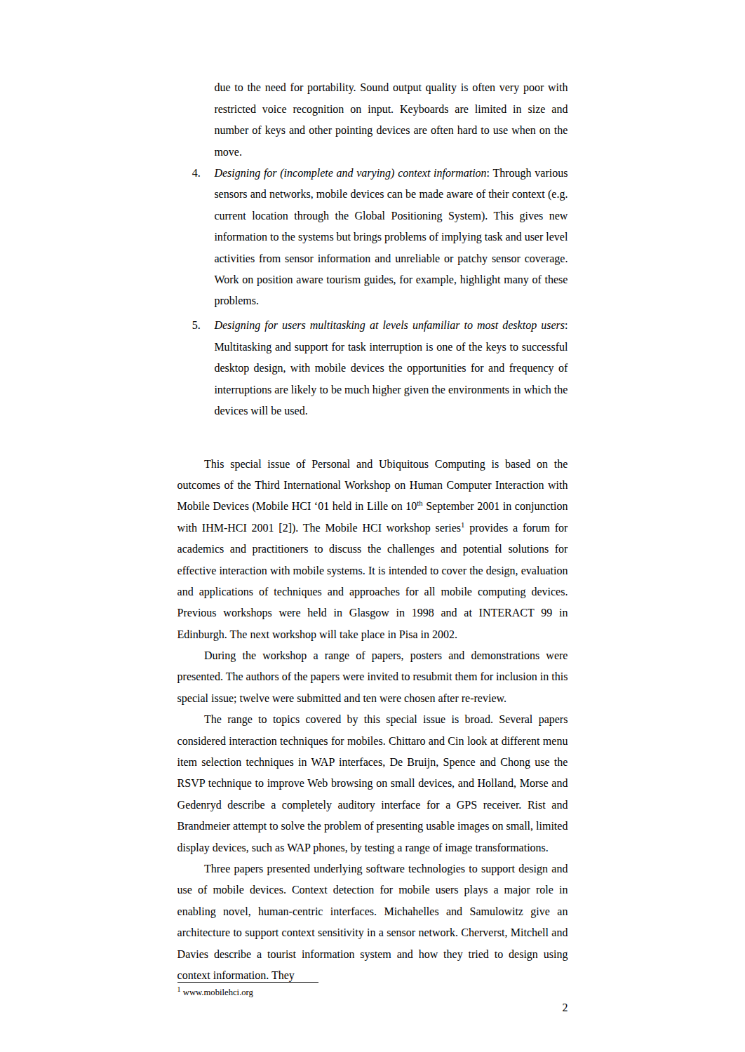due to the need for portability. Sound output quality is often very poor with restricted voice recognition on input. Keyboards are limited in size and number of keys and other pointing devices are often hard to use when on the move.
4. Designing for (incomplete and varying) context information: Through various sensors and networks, mobile devices can be made aware of their context (e.g. current location through the Global Positioning System). This gives new information to the systems but brings problems of implying task and user level activities from sensor information and unreliable or patchy sensor coverage. Work on position aware tourism guides, for example, highlight many of these problems.
5. Designing for users multitasking at levels unfamiliar to most desktop users: Multitasking and support for task interruption is one of the keys to successful desktop design, with mobile devices the opportunities for and frequency of interruptions are likely to be much higher given the environments in which the devices will be used.
This special issue of Personal and Ubiquitous Computing is based on the outcomes of the Third International Workshop on Human Computer Interaction with Mobile Devices (Mobile HCI ‘01 held in Lille on 10th September 2001 in conjunction with IHM-HCI 2001 [2]). The Mobile HCI workshop series1 provides a forum for academics and practitioners to discuss the challenges and potential solutions for effective interaction with mobile systems. It is intended to cover the design, evaluation and applications of techniques and approaches for all mobile computing devices. Previous workshops were held in Glasgow in 1998 and at INTERACT 99 in Edinburgh. The next workshop will take place in Pisa in 2002.
During the workshop a range of papers, posters and demonstrations were presented. The authors of the papers were invited to resubmit them for inclusion in this special issue; twelve were submitted and ten were chosen after re-review.
The range to topics covered by this special issue is broad. Several papers considered interaction techniques for mobiles. Chittaro and Cin look at different menu item selection techniques in WAP interfaces, De Bruijn, Spence and Chong use the RSVP technique to improve Web browsing on small devices, and Holland, Morse and Gedenryd describe a completely auditory interface for a GPS receiver. Rist and Brandmeier attempt to solve the problem of presenting usable images on small, limited display devices, such as WAP phones, by testing a range of image transformations.
Three papers presented underlying software technologies to support design and use of mobile devices. Context detection for mobile users plays a major role in enabling novel, human-centric interfaces. Michahelles and Samulowitz give an architecture to support context sensitivity in a sensor network. Cherverst, Mitchell and Davies describe a tourist information system and how they tried to design using context information. They
1 www.mobilehci.org
2